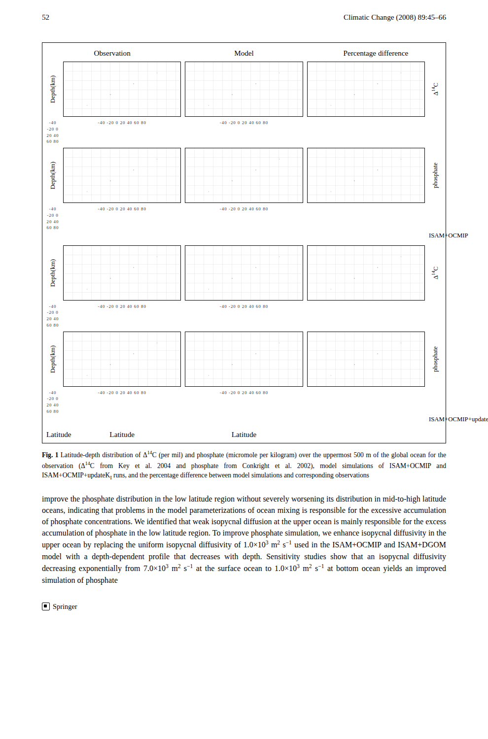52
Climatic Change (2008) 89:45–66
Observation
Model
Percentage difference
Depth(km)
Δ14C
-40 -20 0 20 40 60 80
-40 -20 0 20 40 60 80
-40 -20 0 20 40 60 80
Depth(km)
phosphate
-40 -20 0 20 40 60 80
-40 -20 0 20 40 60 80
-40 -20 0 20 40 60 80
ISAM+OCMIP
Depth(km)
Δ14C
-40 -20 0 20 40 60 80
-40 -20 0 20 40 60 80
-40 -20 0 20 40 60 80
Depth(km)
phosphate
-40 -20 0 20 40 60 80
-40 -20 0 20 40 60 80
-40 -20 0 20 40 60 80
ISAM+OCMIP+updateKI
Latitude
Latitude
Latitude
Fig. 1 Latitude-depth distribution of Δ14C (per mil) and phosphate (micromole per kilogram) over the uppermost 500 m of the global ocean for the observation (Δ14C from Key et al. 2004 and phosphate from Conkright et al. 2002), model simulations of ISAM+OCMIP and ISAM+OCMIP+updateKI runs, and the percentage difference between model simulations and corresponding observations
improve the phosphate distribution in the low latitude region without severely worsening its distribution in mid-to-high latitude oceans, indicating that problems in the model parameterizations of ocean mixing is responsible for the excessive accumulation of phosphate concentrations. We identified that weak isopycnal diffusion at the upper ocean is mainly responsible for the excess accumulation of phosphate in the low latitude region. To improve phosphate simulation, we enhance isopycnal diffusivity in the upper ocean by replacing the uniform isopycnal diffusivity of 1.0×103 m2 s−1 used in the ISAM+OCMIP and ISAM+DGOM model with a depth-dependent profile that decreases with depth. Sensitivity studies show that an isopycnal diffusivity decreasing exponentially from 7.0×103 m2 s−1 at the surface ocean to 1.0×103 m2 s−1 at bottom ocean yields an improved simulation of phosphate
Springer